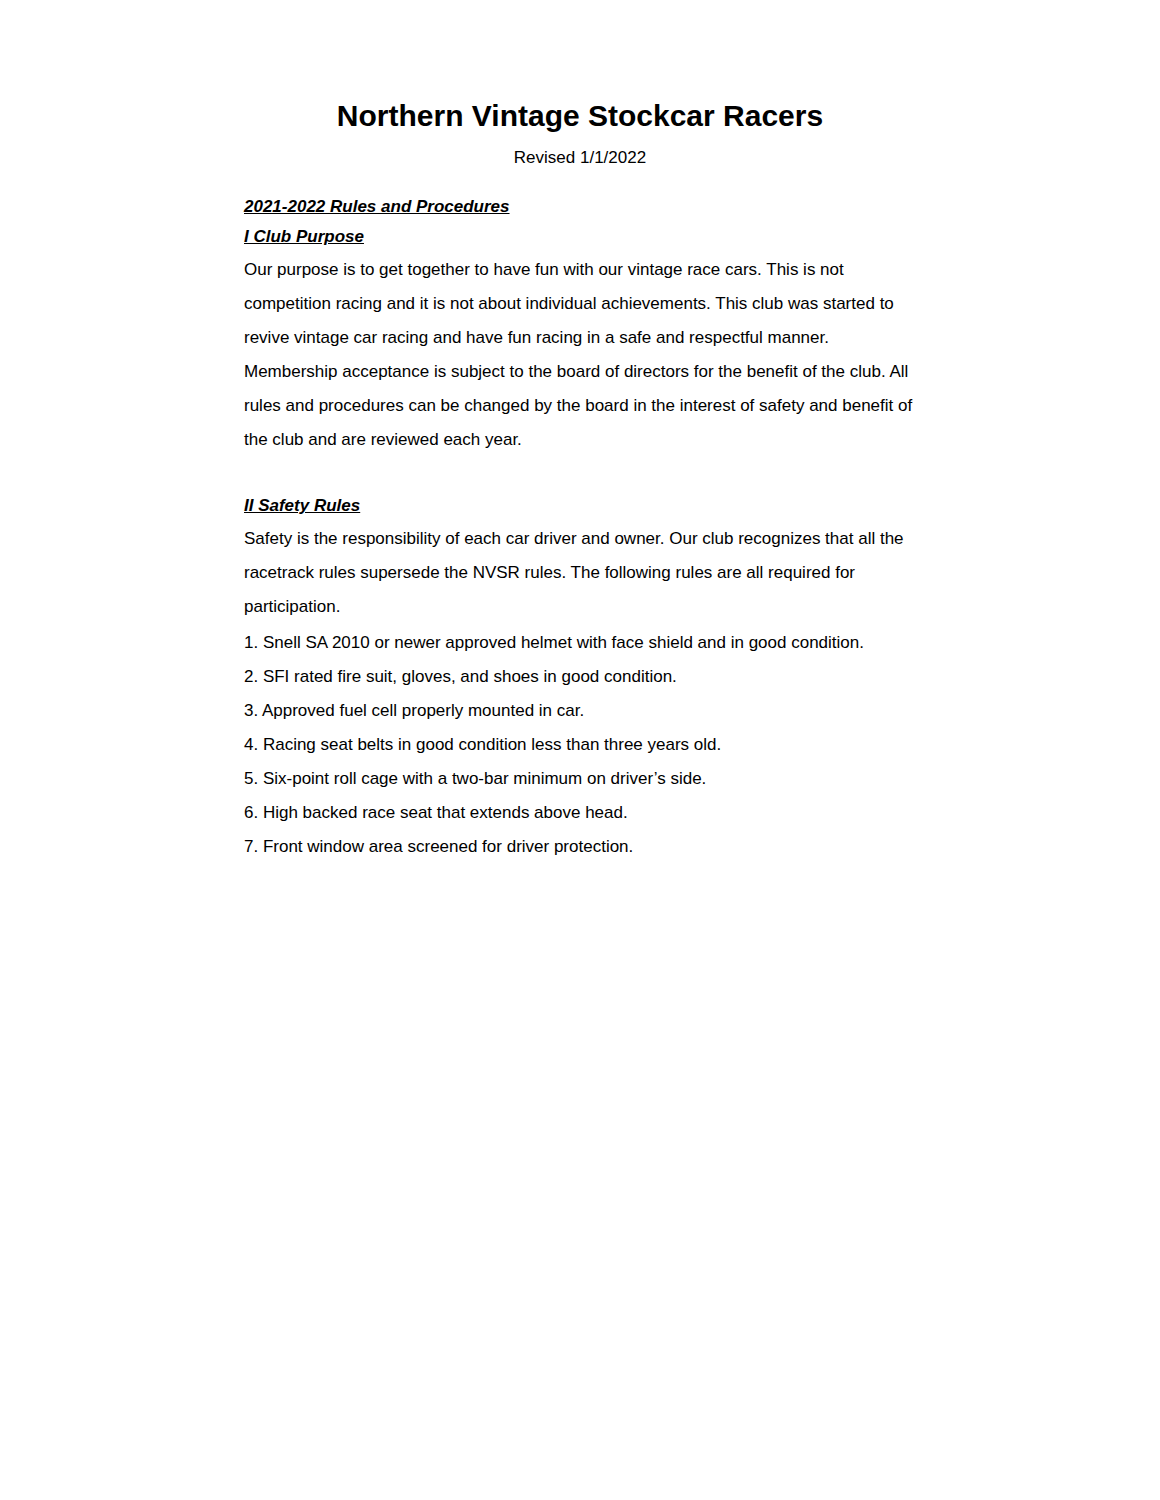Northern Vintage Stockcar Racers
Revised 1/1/2022
2021-2022 Rules and Procedures
I Club Purpose
Our purpose is to get together to have fun with our vintage race cars. This is not competition racing and it is not about individual achievements. This club was started to revive vintage car racing and have fun racing in a safe and respectful manner. Membership acceptance is subject to the board of directors for the benefit of the club. All rules and procedures can be changed by the board in the interest of safety and benefit of the club and are reviewed each year.
II Safety Rules
Safety is the responsibility of each car driver and owner. Our club recognizes that all the racetrack rules supersede the NVSR rules. The following rules are all required for participation.
1. Snell SA 2010 or newer approved helmet with face shield and in good condition.
2. SFI rated fire suit, gloves, and shoes in good condition.
3. Approved fuel cell properly mounted in car.
4. Racing seat belts in good condition less than three years old.
5. Six-point roll cage with a two-bar minimum on driver’s side.
6. High backed race seat that extends above head.
7. Front window area screened for driver protection.